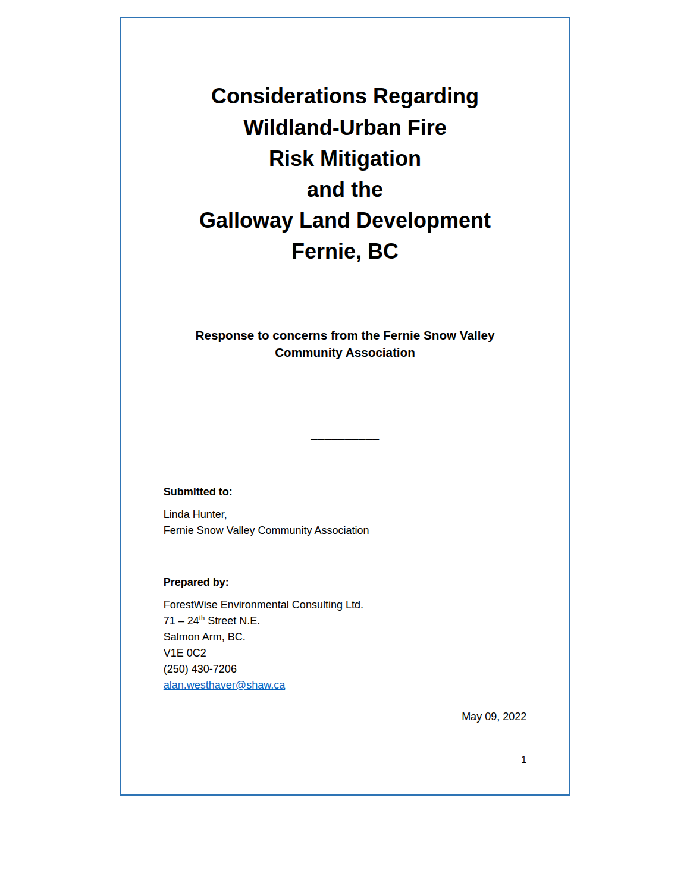Considerations Regarding Wildland-Urban Fire Risk Mitigation and the Galloway Land Development Fernie, BC
Response to concerns from the Fernie Snow Valley Community Association
__________
Submitted to:
Linda Hunter,
Fernie Snow Valley Community Association
Prepared by:
ForestWise Environmental Consulting Ltd.
71 – 24th Street N.E.
Salmon Arm, BC.
V1E 0C2
(250) 430-7206
alan.westhaver@shaw.ca
May 09, 2022
1